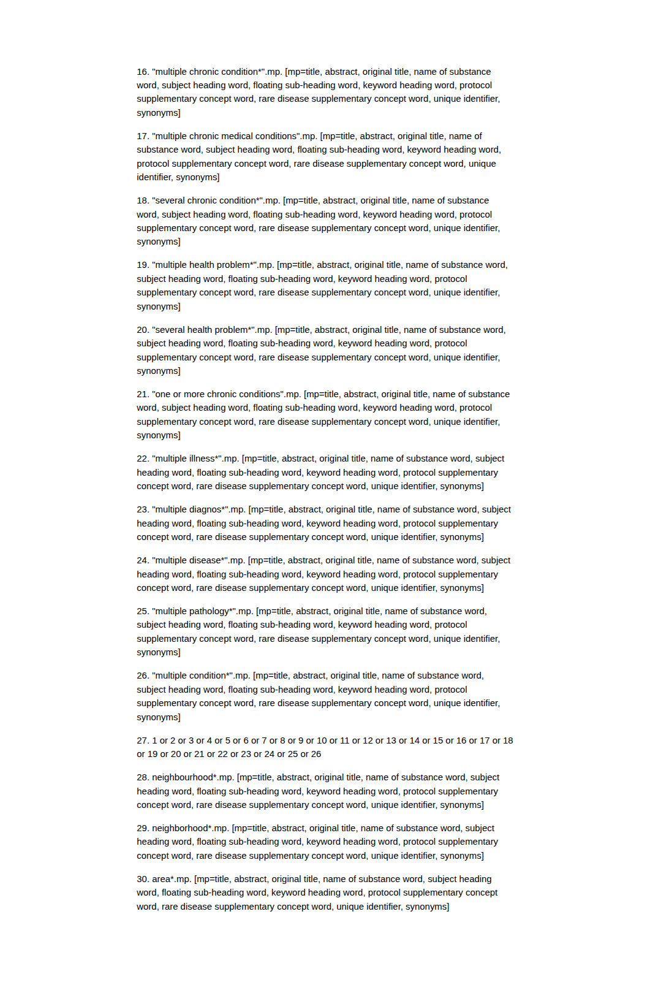16. "multiple chronic condition*".mp. [mp=title, abstract, original title, name of substance word, subject heading word, floating sub-heading word, keyword heading word, protocol supplementary concept word, rare disease supplementary concept word, unique identifier, synonyms]
17. "multiple chronic medical conditions".mp. [mp=title, abstract, original title, name of substance word, subject heading word, floating sub-heading word, keyword heading word, protocol supplementary concept word, rare disease supplementary concept word, unique identifier, synonyms]
18. "several chronic condition*".mp. [mp=title, abstract, original title, name of substance word, subject heading word, floating sub-heading word, keyword heading word, protocol supplementary concept word, rare disease supplementary concept word, unique identifier, synonyms]
19. "multiple health problem*".mp. [mp=title, abstract, original title, name of substance word, subject heading word, floating sub-heading word, keyword heading word, protocol supplementary concept word, rare disease supplementary concept word, unique identifier, synonyms]
20. "several health problem*".mp. [mp=title, abstract, original title, name of substance word, subject heading word, floating sub-heading word, keyword heading word, protocol supplementary concept word, rare disease supplementary concept word, unique identifier, synonyms]
21. "one or more chronic conditions".mp. [mp=title, abstract, original title, name of substance word, subject heading word, floating sub-heading word, keyword heading word, protocol supplementary concept word, rare disease supplementary concept word, unique identifier, synonyms]
22. "multiple illness*".mp. [mp=title, abstract, original title, name of substance word, subject heading word, floating sub-heading word, keyword heading word, protocol supplementary concept word, rare disease supplementary concept word, unique identifier, synonyms]
23. "multiple diagnos*".mp. [mp=title, abstract, original title, name of substance word, subject heading word, floating sub-heading word, keyword heading word, protocol supplementary concept word, rare disease supplementary concept word, unique identifier, synonyms]
24. "multiple disease*".mp. [mp=title, abstract, original title, name of substance word, subject heading word, floating sub-heading word, keyword heading word, protocol supplementary concept word, rare disease supplementary concept word, unique identifier, synonyms]
25. "multiple pathology*".mp. [mp=title, abstract, original title, name of substance word, subject heading word, floating sub-heading word, keyword heading word, protocol supplementary concept word, rare disease supplementary concept word, unique identifier, synonyms]
26. "multiple condition*".mp. [mp=title, abstract, original title, name of substance word, subject heading word, floating sub-heading word, keyword heading word, protocol supplementary concept word, rare disease supplementary concept word, unique identifier, synonyms]
27. 1 or 2 or 3 or 4 or 5 or 6 or 7 or 8 or 9 or 10 or 11 or 12 or 13 or 14 or 15 or 16 or 17 or 18 or 19 or 20 or 21 or 22 or 23 or 24 or 25 or 26
28. neighbourhood*.mp. [mp=title, abstract, original title, name of substance word, subject heading word, floating sub-heading word, keyword heading word, protocol supplementary concept word, rare disease supplementary concept word, unique identifier, synonyms]
29. neighborhood*.mp. [mp=title, abstract, original title, name of substance word, subject heading word, floating sub-heading word, keyword heading word, protocol supplementary concept word, rare disease supplementary concept word, unique identifier, synonyms]
30. area*.mp. [mp=title, abstract, original title, name of substance word, subject heading word, floating sub-heading word, keyword heading word, protocol supplementary concept word, rare disease supplementary concept word, unique identifier, synonyms]